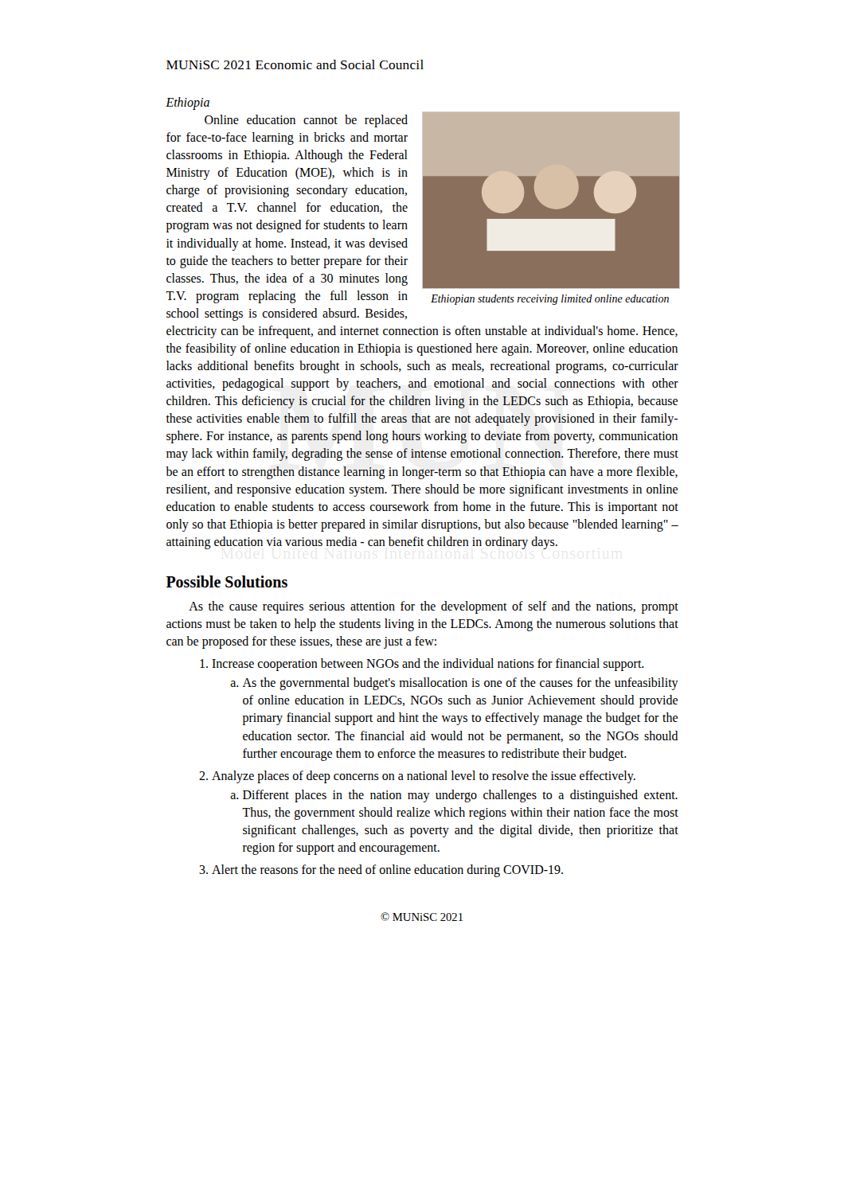MUN
Model United Nations International Schools Consortium
MUNiSC 2021 Economic and Social Council
Ethiopia
Ethiopian students receiving limited online education
Online education cannot be replaced for face-to-face learning in bricks and mortar classrooms in Ethiopia. Although the Federal Ministry of Education (MOE), which is in charge of provisioning secondary education, created a T.V. channel for education, the program was not designed for students to learn it individually at home. Instead, it was devised to guide the teachers to better prepare for their classes. Thus, the idea of a 30 minutes long T.V. program replacing the full lesson in school settings is considered absurd. Besides, electricity can be infrequent, and internet connection is often unstable at individual's home. Hence, the feasibility of online education in Ethiopia is questioned here again. Moreover, online education lacks additional benefits brought in schools, such as meals, recreational programs, co-curricular activities, pedagogical support by teachers, and emotional and social connections with other children. This deficiency is crucial for the children living in the LEDCs such as Ethiopia, because these activities enable them to fulfill the areas that are not adequately provisioned in their family-sphere. For instance, as parents spend long hours working to deviate from poverty, communication may lack within family, degrading the sense of intense emotional connection. Therefore, there must be an effort to strengthen distance learning in longer-term so that Ethiopia can have a more flexible, resilient, and responsive education system. There should be more significant investments in online education to enable students to access coursework from home in the future. This is important not only so that Ethiopia is better prepared in similar disruptions, but also because "blended learning" – attaining education via various media - can benefit children in ordinary days.
Possible Solutions
As the cause requires serious attention for the development of self and the nations, prompt actions must be taken to help the students living in the LEDCs. Among the numerous solutions that can be proposed for these issues, these are just a few:
Increase cooperation between NGOs and the individual nations for financial support.
As the governmental budget's misallocation is one of the causes for the unfeasibility of online education in LEDCs, NGOs such as Junior Achievement should provide primary financial support and hint the ways to effectively manage the budget for the education sector. The financial aid would not be permanent, so the NGOs should further encourage them to enforce the measures to redistribute their budget.
Analyze places of deep concerns on a national level to resolve the issue effectively.
Different places in the nation may undergo challenges to a distinguished extent. Thus, the government should realize which regions within their nation face the most significant challenges, such as poverty and the digital divide, then prioritize that region for support and encouragement.
Alert the reasons for the need of online education during COVID-19.
© MUNiSC 2021